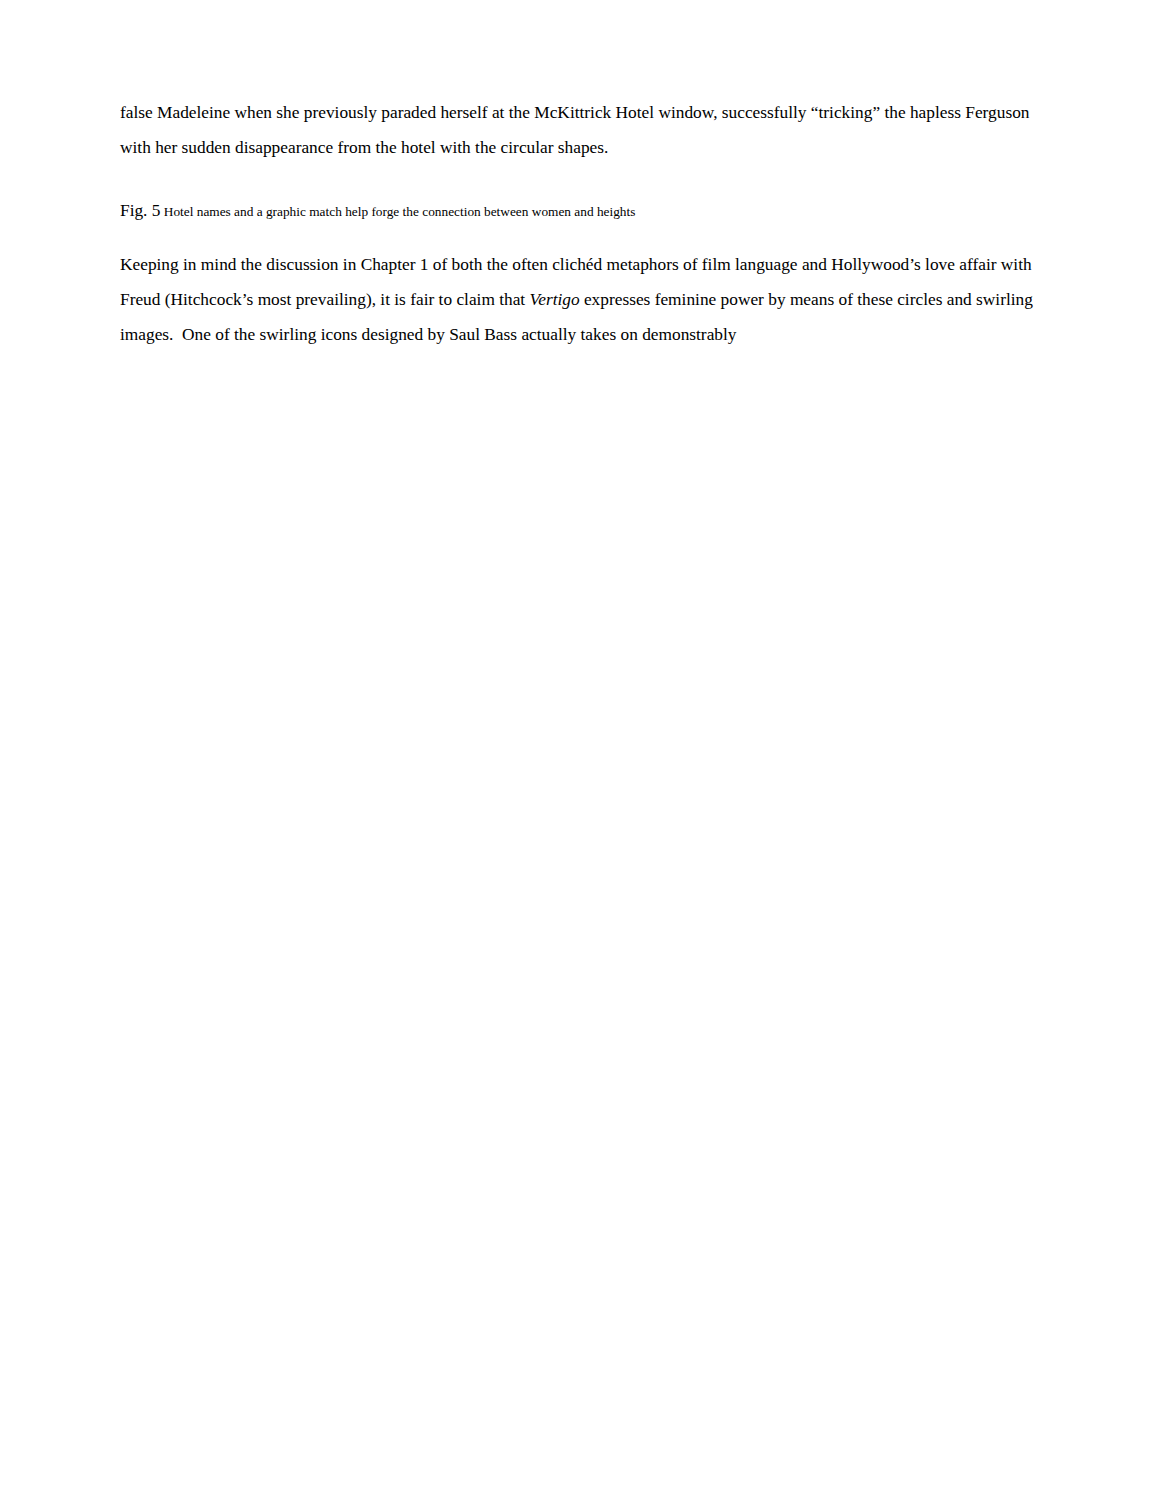false Madeleine when she previously paraded herself at the McKittrick Hotel window, successfully “tricking” the hapless Ferguson with her sudden disappearance from the hotel with the circular shapes.
Fig. 5 Hotel names and a graphic match help forge the connection between women and heights
Keeping in mind the discussion in Chapter 1 of both the often clichéd metaphors of film language and Hollywood’s love affair with Freud (Hitchcock’s most prevailing), it is fair to claim that Vertigo expresses feminine power by means of these circles and swirling images. One of the swirling icons designed by Saul Bass actually takes on demonstrably